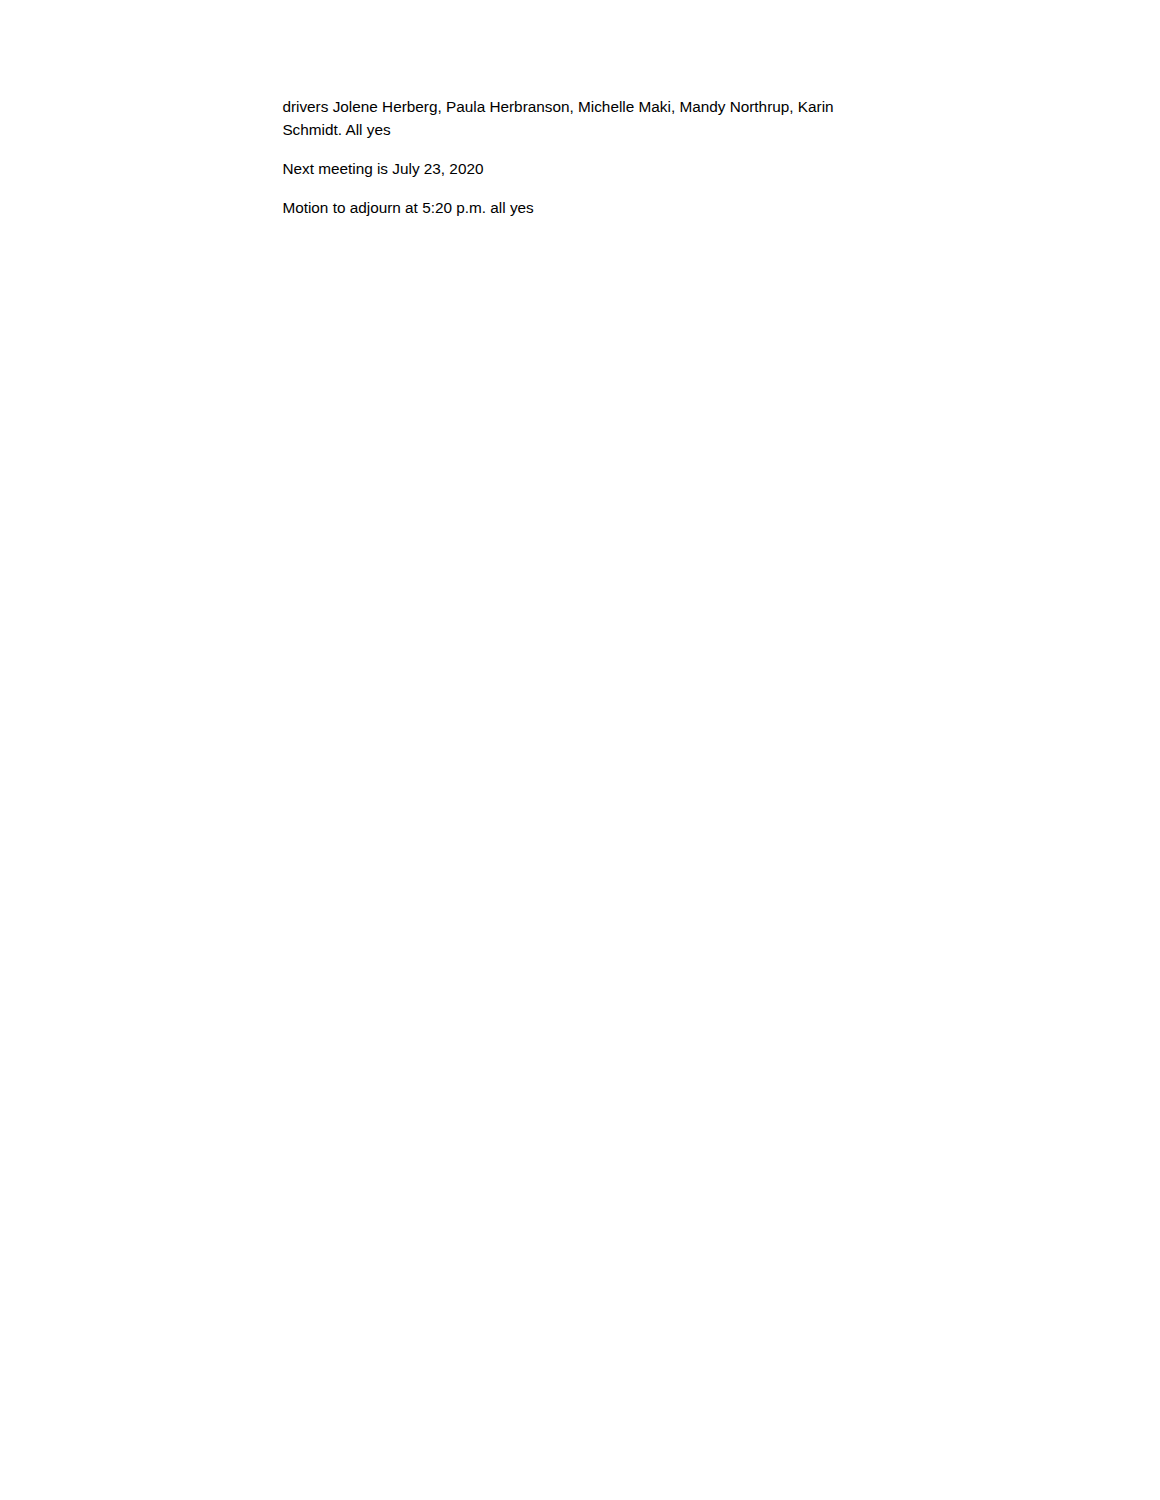drivers Jolene Herberg, Paula Herbranson, Michelle Maki, Mandy Northrup, Karin Schmidt. All yes
Next meeting is July 23, 2020
Motion to adjourn at 5:20 p.m. all yes